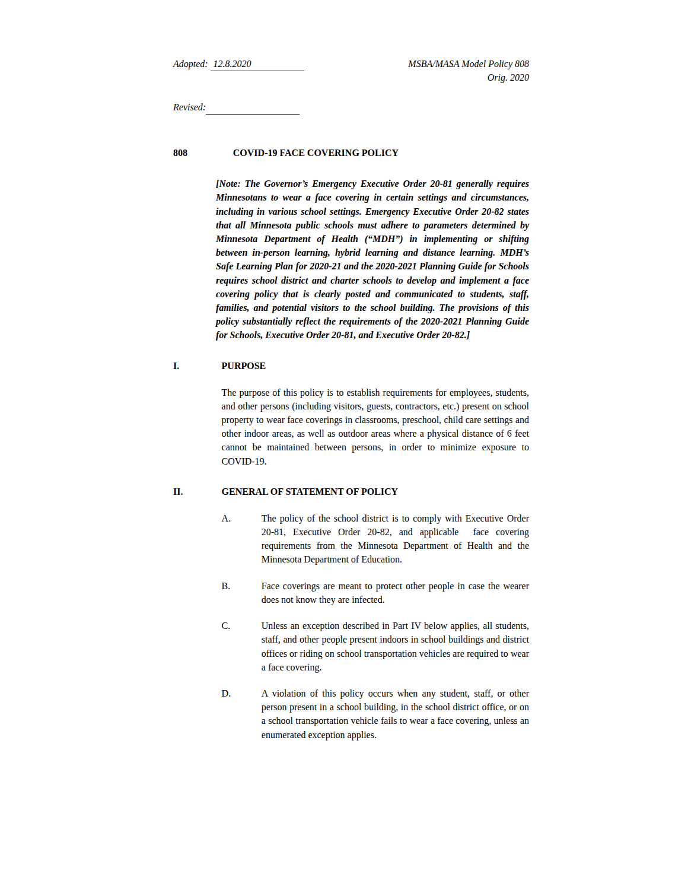Adopted: 12.8.2020
MSBA/MASA Model Policy 808
Orig. 2020
Revised:
808
COVID-19 FACE COVERING POLICY
[Note: The Governor’s Emergency Executive Order 20-81 generally requires Minnesotans to wear a face covering in certain settings and circumstances, including in various school settings. Emergency Executive Order 20-82 states that all Minnesota public schools must adhere to parameters determined by Minnesota Department of Health (“MDH”) in implementing or shifting between in-person learning, hybrid learning and distance learning. MDH’s Safe Learning Plan for 2020-21 and the 2020-2021 Planning Guide for Schools requires school district and charter schools to develop and implement a face covering policy that is clearly posted and communicated to students, staff, families, and potential visitors to the school building. The provisions of this policy substantially reflect the requirements of the 2020-2021 Planning Guide for Schools, Executive Order 20-81, and Executive Order 20-82.]
I.
PURPOSE
The purpose of this policy is to establish requirements for employees, students, and other persons (including visitors, guests, contractors, etc.) present on school property to wear face coverings in classrooms, preschool, child care settings and other indoor areas, as well as outdoor areas where a physical distance of 6 feet cannot be maintained between persons, in order to minimize exposure to COVID-19.
II.
GENERAL OF STATEMENT OF POLICY
A.
The policy of the school district is to comply with Executive Order 20-81, Executive Order 20-82, and applicable face covering requirements from the Minnesota Department of Health and the Minnesota Department of Education.
B.
Face coverings are meant to protect other people in case the wearer does not know they are infected.
C.
Unless an exception described in Part IV below applies, all students, staff, and other people present indoors in school buildings and district offices or riding on school transportation vehicles are required to wear a face covering.
D.
A violation of this policy occurs when any student, staff, or other person present in a school building, in the school district office, or on a school transportation vehicle fails to wear a face covering, unless an enumerated exception applies.